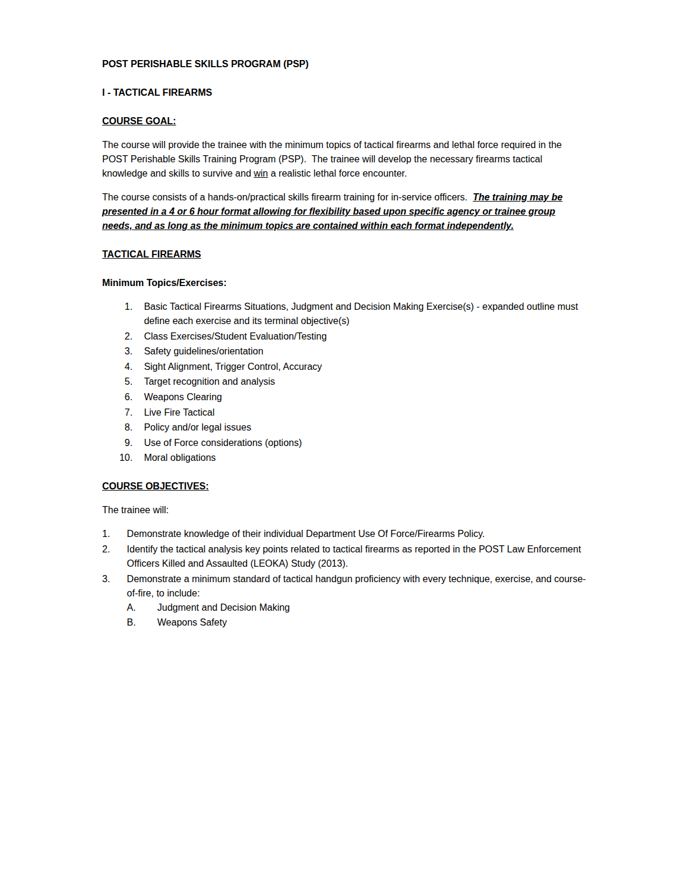POST PERISHABLE SKILLS PROGRAM (PSP)
I - TACTICAL FIREARMS
COURSE GOAL:
The course will provide the trainee with the minimum topics of tactical firearms and lethal force required in the POST Perishable Skills Training Program (PSP). The trainee will develop the necessary firearms tactical knowledge and skills to survive and win a realistic lethal force encounter.
The course consists of a hands-on/practical skills firearm training for in-service officers. The training may be presented in a 4 or 6 hour format allowing for flexibility based upon specific agency or trainee group needs, and as long as the minimum topics are contained within each format independently.
TACTICAL FIREARMS
Minimum Topics/Exercises:
Basic Tactical Firearms Situations, Judgment and Decision Making Exercise(s) - expanded outline must define each exercise and its terminal objective(s)
Class Exercises/Student Evaluation/Testing
Safety guidelines/orientation
Sight Alignment, Trigger Control, Accuracy
Target recognition and analysis
Weapons Clearing
Live Fire Tactical
Policy and/or legal issues
Use of Force considerations (options)
Moral obligations
COURSE OBJECTIVES:
The trainee will:
Demonstrate knowledge of their individual Department Use Of Force/Firearms Policy.
Identify the tactical analysis key points related to tactical firearms as reported in the POST Law Enforcement Officers Killed and Assaulted (LEOKA) Study (2013).
Demonstrate a minimum standard of tactical handgun proficiency with every technique, exercise, and course-of-fire, to include:
Judgment and Decision Making
Weapons Safety